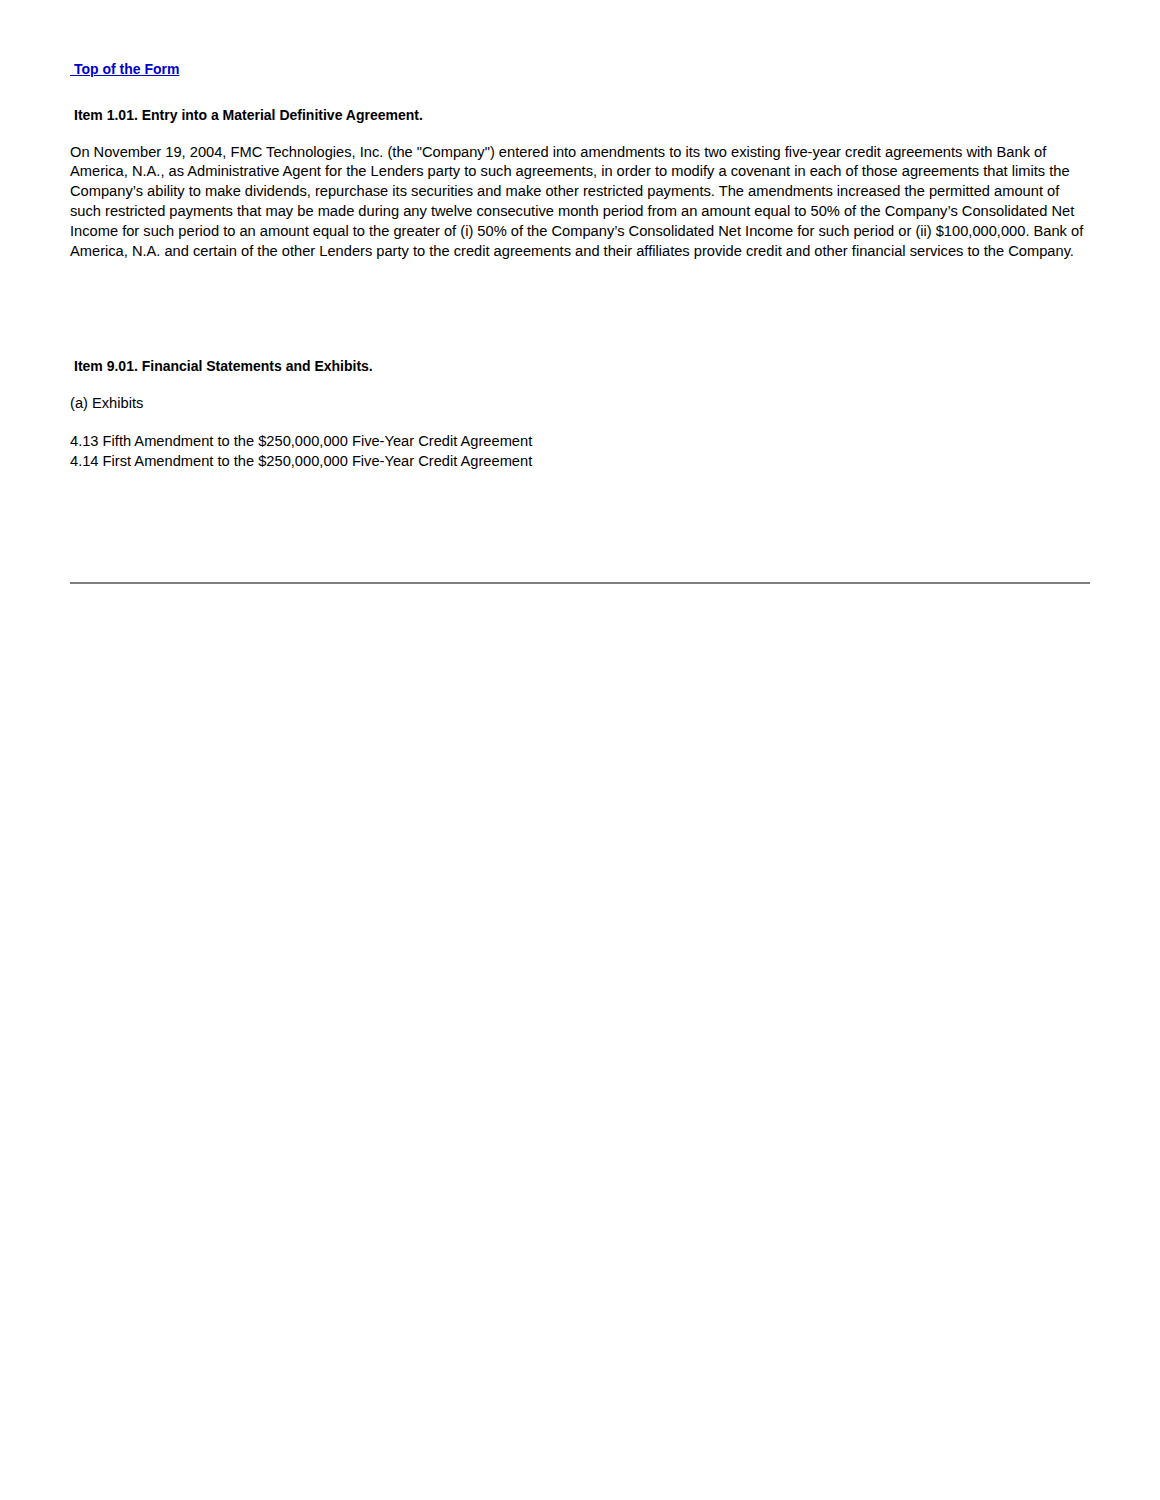Top of the Form
Item 1.01. Entry into a Material Definitive Agreement.
On November 19, 2004, FMC Technologies, Inc. (the "Company") entered into amendments to its two existing five-year credit agreements with Bank of America, N.A., as Administrative Agent for the Lenders party to such agreements, in order to modify a covenant in each of those agreements that limits the Company’s ability to make dividends, repurchase its securities and make other restricted payments. The amendments increased the permitted amount of such restricted payments that may be made during any twelve consecutive month period from an amount equal to 50% of the Company’s Consolidated Net Income for such period to an amount equal to the greater of (i) 50% of the Company’s Consolidated Net Income for such period or (ii) $100,000,000. Bank of America, N.A. and certain of the other Lenders party to the credit agreements and their affiliates provide credit and other financial services to the Company.
Item 9.01. Financial Statements and Exhibits.
(a) Exhibits
4.13 Fifth Amendment to the $250,000,000 Five-Year Credit Agreement
4.14 First Amendment to the $250,000,000 Five-Year Credit Agreement